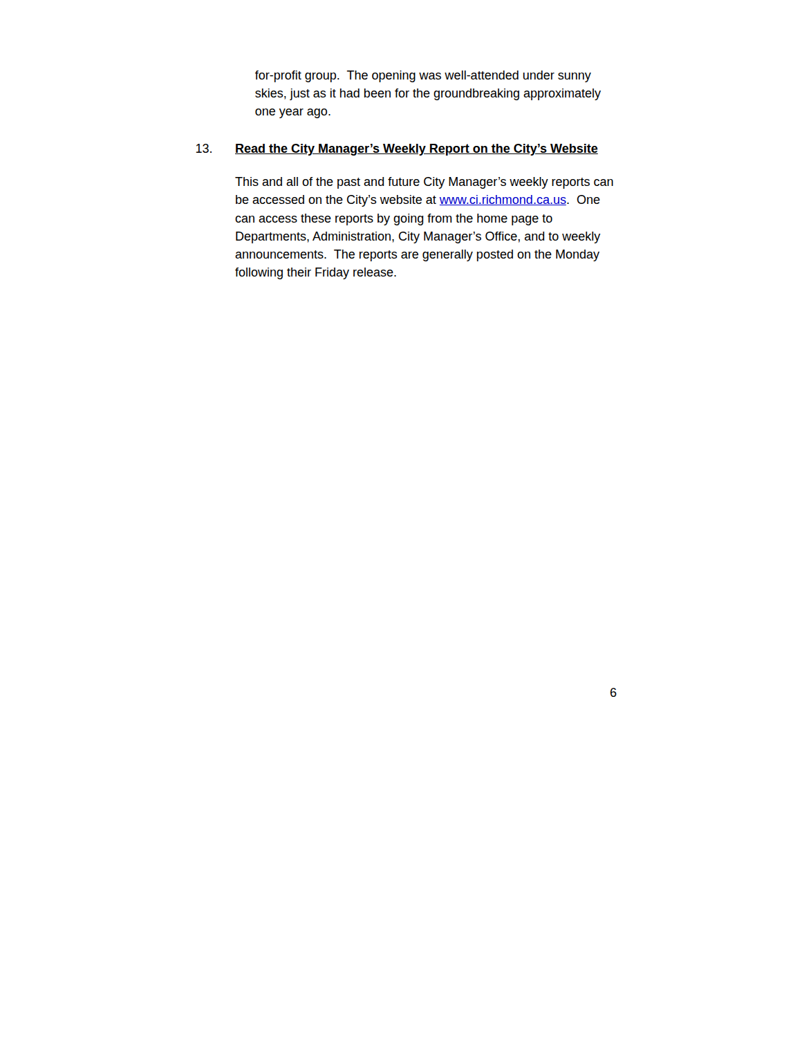for-profit group. The opening was well-attended under sunny skies, just as it had been for the groundbreaking approximately one year ago.
13.
Read the City Manager’s Weekly Report on the City’s Website
This and all of the past and future City Manager’s weekly reports can be accessed on the City’s website at www.ci.richmond.ca.us. One can access these reports by going from the home page to Departments, Administration, City Manager’s Office, and to weekly announcements. The reports are generally posted on the Monday following their Friday release.
6